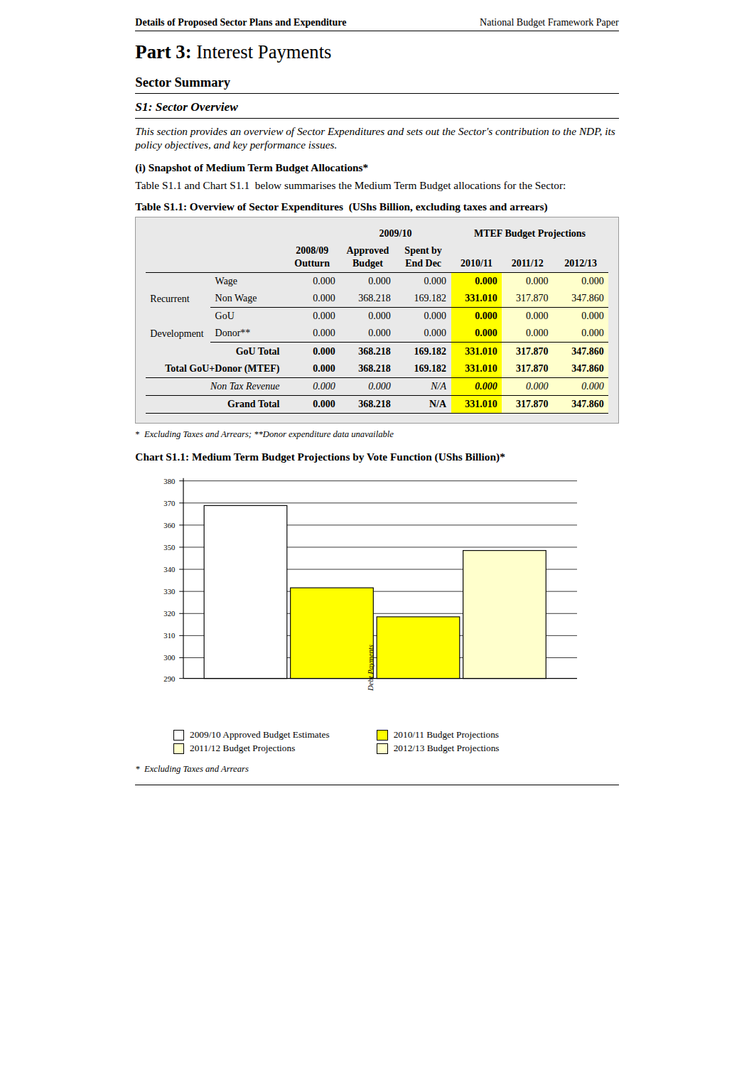Details of Proposed Sector Plans and Expenditure
National Budget Framework Paper
Part 3: Interest Payments
Sector Summary
S1: Sector Overview
This section provides an overview of Sector Expenditures and sets out the Sector's contribution to the NDP, its policy objectives, and key performance issues.
(i) Snapshot of Medium Term Budget Allocations*
Table S1.1 and Chart S1.1 below summarises the Medium Term Budget allocations for the Sector:
Table S1.1: Overview of Sector Expenditures (UShs Billion, excluding taxes and arrears)
| | | | 2009/10 | MTEF Budget Projections |
| --- | --- | --- | --- | --- |
| | | 2008/09 Outturn | Approved Budget | Spent by End Dec | 2010/11 | 2011/12 | 2012/13 |
| Recurrent | Wage | 0.000 | 0.000 | 0.000 | 0.000 | 0.000 | 0.000 |
| Non Wage | 0.000 | 368.218 | 169.182 | 331.010 | 317.870 | 347.860 |
| Development | GoU | 0.000 | 0.000 | 0.000 | 0.000 | 0.000 | 0.000 |
| Donor** | 0.000 | 0.000 | 0.000 | 0.000 | 0.000 | 0.000 |
| GoU Total | 0.000 | 368.218 | 169.182 | 331.010 | 317.870 | 347.860 |
| Total GoU+Donor (MTEF) | 0.000 | 368.218 | 169.182 | 331.010 | 317.870 | 347.860 |
| Non Tax Revenue | 0.000 | 0.000 | N/A | 0.000 | 0.000 | 0.000 |
| Grand Total | 0.000 | 368.218 | N/A | 331.010 | 317.870 | 347.860 |
* Excluding Taxes and Arrears; **Donor expenditure data unavailable
Chart S1.1: Medium Term Budget Projections by Vote Function (UShs Billion)*
380 370 360 350 340 330 320 310 300 290 Debt Payments
2009/10 Approved Budget Estimates
2010/11 Budget Projections
2011/12 Budget Projections
2012/13 Budget Projections
* Excluding Taxes and Arrears